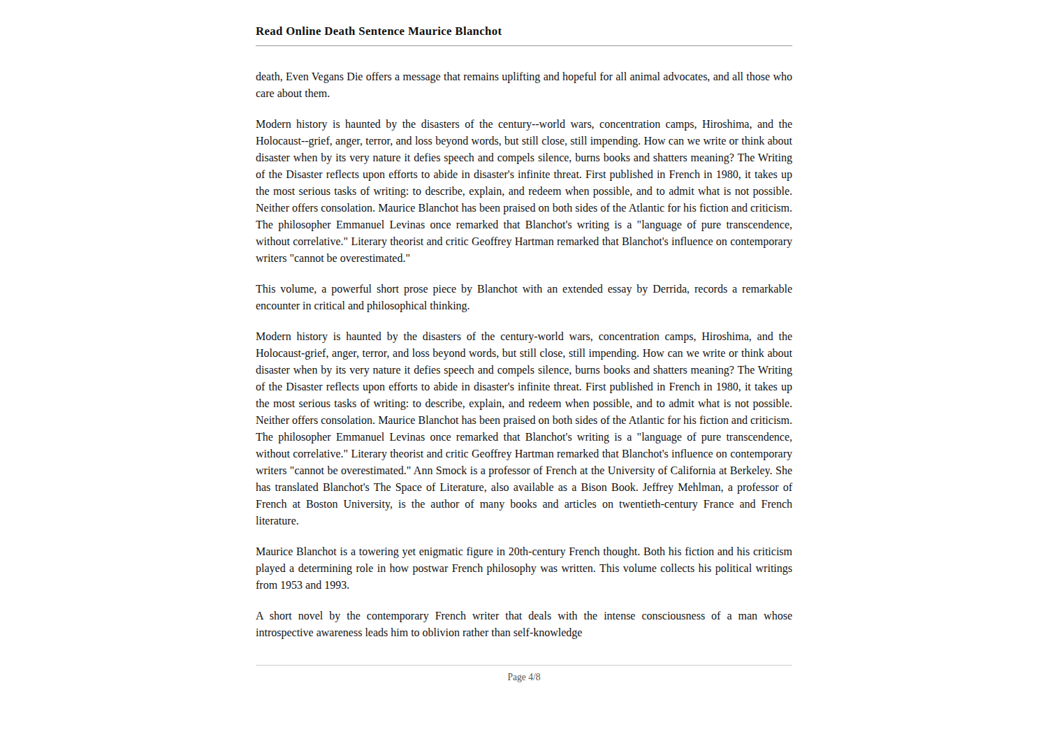Read Online Death Sentence Maurice Blanchot
death, Even Vegans Die offers a message that remains uplifting and hopeful for all animal advocates, and all those who care about them.
Modern history is haunted by the disasters of the century--world wars, concentration camps, Hiroshima, and the Holocaust--grief, anger, terror, and loss beyond words, but still close, still impending. How can we write or think about disaster when by its very nature it defies speech and compels silence, burns books and shatters meaning? The Writing of the Disaster reflects upon efforts to abide in disaster's infinite threat. First published in French in 1980, it takes up the most serious tasks of writing: to describe, explain, and redeem when possible, and to admit what is not possible. Neither offers consolation. Maurice Blanchot has been praised on both sides of the Atlantic for his fiction and criticism. The philosopher Emmanuel Levinas once remarked that Blanchot's writing is a "language of pure transcendence, without correlative." Literary theorist and critic Geoffrey Hartman remarked that Blanchot's influence on contemporary writers "cannot be overestimated."
This volume, a powerful short prose piece by Blanchot with an extended essay by Derrida, records a remarkable encounter in critical and philosophical thinking.
Modern history is haunted by the disasters of the century-world wars, concentration camps, Hiroshima, and the Holocaust-grief, anger, terror, and loss beyond words, but still close, still impending. How can we write or think about disaster when by its very nature it defies speech and compels silence, burns books and shatters meaning? The Writing of the Disaster reflects upon efforts to abide in disaster's infinite threat. First published in French in 1980, it takes up the most serious tasks of writing: to describe, explain, and redeem when possible, and to admit what is not possible. Neither offers consolation. Maurice Blanchot has been praised on both sides of the Atlantic for his fiction and criticism. The philosopher Emmanuel Levinas once remarked that Blanchot's writing is a "language of pure transcendence, without correlative." Literary theorist and critic Geoffrey Hartman remarked that Blanchot's influence on contemporary writers "cannot be overestimated." Ann Smock is a professor of French at the University of California at Berkeley. She has translated Blanchot's The Space of Literature, also available as a Bison Book. Jeffrey Mehlman, a professor of French at Boston University, is the author of many books and articles on twentieth-century France and French literature.
Maurice Blanchot is a towering yet enigmatic figure in 20th-century French thought. Both his fiction and his criticism played a determining role in how postwar French philosophy was written. This volume collects his political writings from 1953 and 1993.
A short novel by the contemporary French writer that deals with the intense consciousness of a man whose introspective awareness leads him to oblivion rather than self-knowledge
Page 4/8